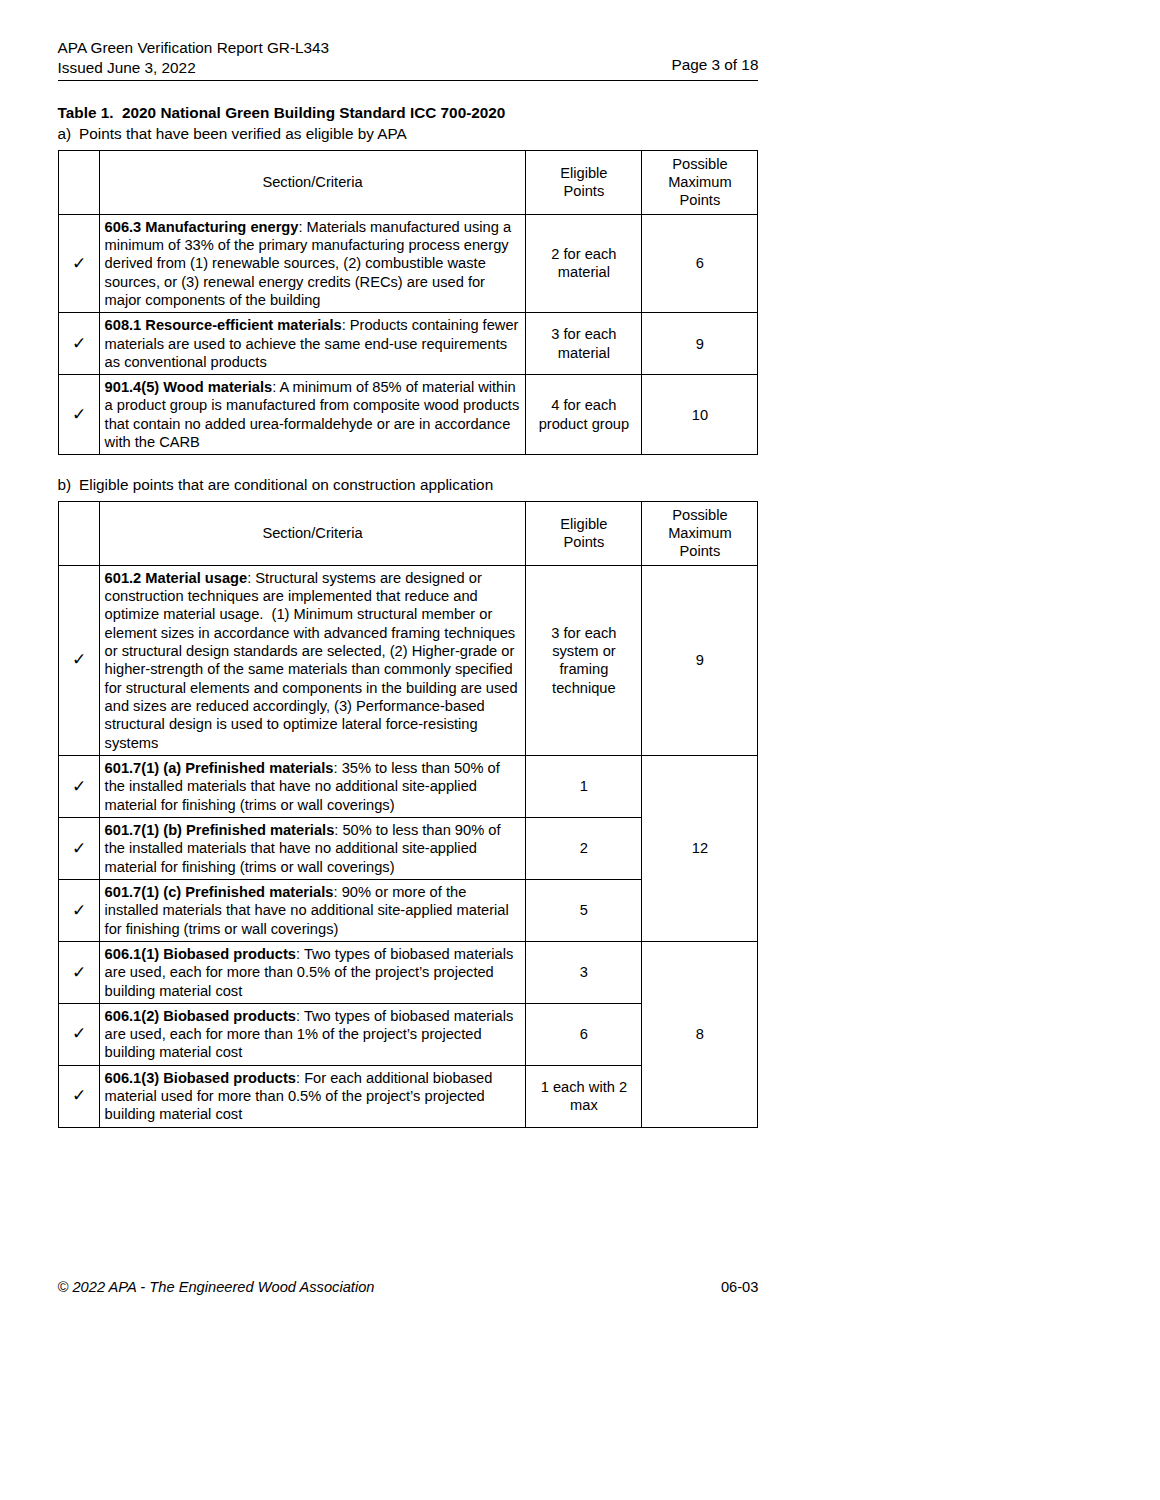APA Green Verification Report GR-L343
Issued June 3, 2022
Page 3 of 18
Table 1. 2020 National Green Building Standard ICC 700-2020
a) Points that have been verified as eligible by APA
| | Section/Criteria | Eligible Points | Possible Maximum Points |
| --- | --- | --- | --- |
| ✓ | 606.3 Manufacturing energy : Materials manufactured using a minimum of 33% of the primary manufacturing process energy derived from (1) renewable sources, (2) combustible waste sources, or (3) renewal energy credits (RECs) are used for major components of the building | 2 for each material | 6 |
| ✓ | 608.1 Resource-efficient materials : Products containing fewer materials are used to achieve the same end-use requirements as conventional products | 3 for each material | 9 |
| ✓ | 901.4(5) Wood materials : A minimum of 85% of material within a product group is manufactured from composite wood products that contain no added urea-formaldehyde or are in accordance with the CARB | 4 for each product group | 10 |
b) Eligible points that are conditional on construction application
| | Section/Criteria | Eligible Points | Possible Maximum Points |
| --- | --- | --- | --- |
| ✓ | 601.2 Material usage : Structural systems are designed or construction techniques are implemented that reduce and optimize material usage. (1) Minimum structural member or element sizes in accordance with advanced framing techniques or structural design standards are selected, (2) Higher-grade or higher-strength of the same materials than commonly specified for structural elements and components in the building are used and sizes are reduced accordingly, (3) Performance-based structural design is used to optimize lateral force-resisting systems | 3 for each system or framing technique | 9 |
| ✓ | 601.7(1) (a) Prefinished materials : 35% to less than 50% of the installed materials that have no additional site-applied material for finishing (trims or wall coverings) | 1 | 12 |
| ✓ | 601.7(1) (b) Prefinished materials : 50% to less than 90% of the installed materials that have no additional site-applied material for finishing (trims or wall coverings) | 2 |
| ✓ | 601.7(1) (c) Prefinished materials : 90% or more of the installed materials that have no additional site-applied material for finishing (trims or wall coverings) | 5 |
| ✓ | 606.1(1) Biobased products : Two types of biobased materials are used, each for more than 0.5% of the project’s projected building material cost | 3 | 8 |
| ✓ | 606.1(2) Biobased products : Two types of biobased materials are used, each for more than 1% of the project’s projected building material cost | 6 |
| ✓ | 606.1(3) Biobased products : For each additional biobased material used for more than 0.5% of the project’s projected building material cost | 1 each with 2 max |
© 2022 APA - The Engineered Wood Association
06-03